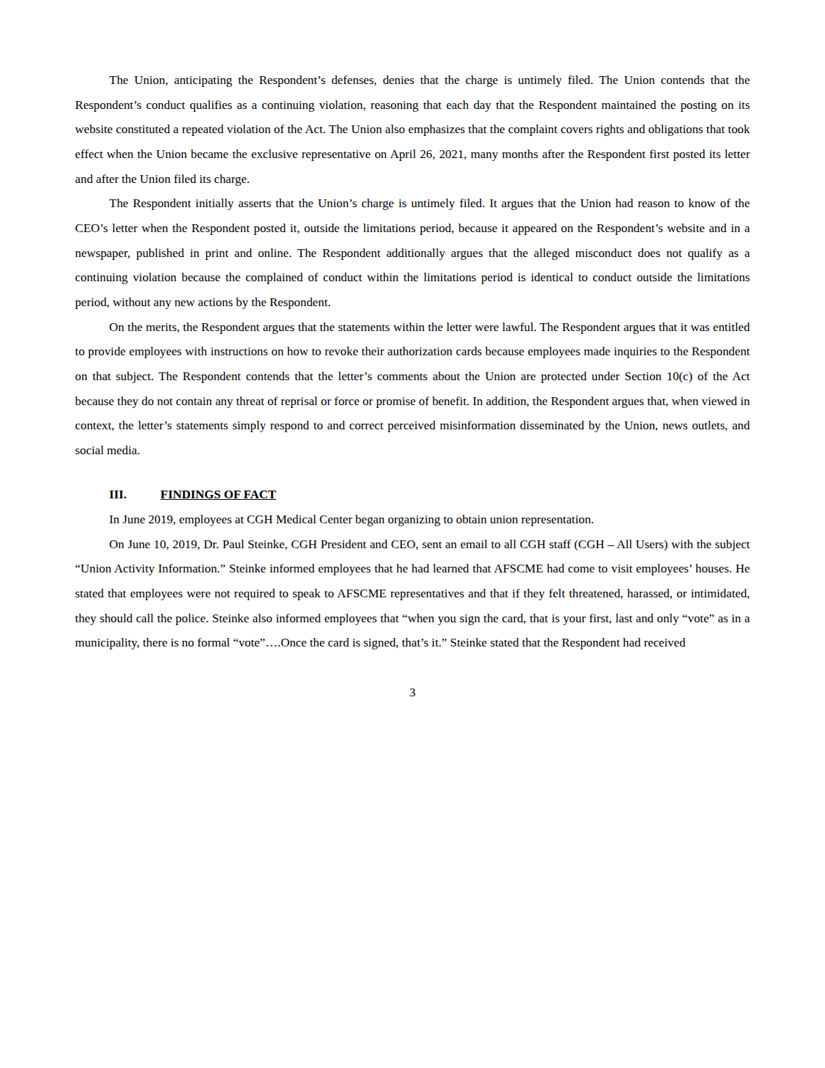The Union, anticipating the Respondent’s defenses, denies that the charge is untimely filed. The Union contends that the Respondent’s conduct qualifies as a continuing violation, reasoning that each day that the Respondent maintained the posting on its website constituted a repeated violation of the Act. The Union also emphasizes that the complaint covers rights and obligations that took effect when the Union became the exclusive representative on April 26, 2021, many months after the Respondent first posted its letter and after the Union filed its charge.
The Respondent initially asserts that the Union’s charge is untimely filed. It argues that the Union had reason to know of the CEO’s letter when the Respondent posted it, outside the limitations period, because it appeared on the Respondent’s website and in a newspaper, published in print and online. The Respondent additionally argues that the alleged misconduct does not qualify as a continuing violation because the complained of conduct within the limitations period is identical to conduct outside the limitations period, without any new actions by the Respondent.
On the merits, the Respondent argues that the statements within the letter were lawful. The Respondent argues that it was entitled to provide employees with instructions on how to revoke their authorization cards because employees made inquiries to the Respondent on that subject. The Respondent contends that the letter’s comments about the Union are protected under Section 10(c) of the Act because they do not contain any threat of reprisal or force or promise of benefit. In addition, the Respondent argues that, when viewed in context, the letter’s statements simply respond to and correct perceived misinformation disseminated by the Union, news outlets, and social media.
III. FINDINGS OF FACT
In June 2019, employees at CGH Medical Center began organizing to obtain union representation.
On June 10, 2019, Dr. Paul Steinke, CGH President and CEO, sent an email to all CGH staff (CGH – All Users) with the subject “Union Activity Information.” Steinke informed employees that he had learned that AFSCME had come to visit employees’ houses. He stated that employees were not required to speak to AFSCME representatives and that if they felt threatened, harassed, or intimidated, they should call the police. Steinke also informed employees that “when you sign the card, that is your first, last and only “vote” as in a municipality, there is no formal “vote”….Once the card is signed, that’s it.” Steinke stated that the Respondent had received
3